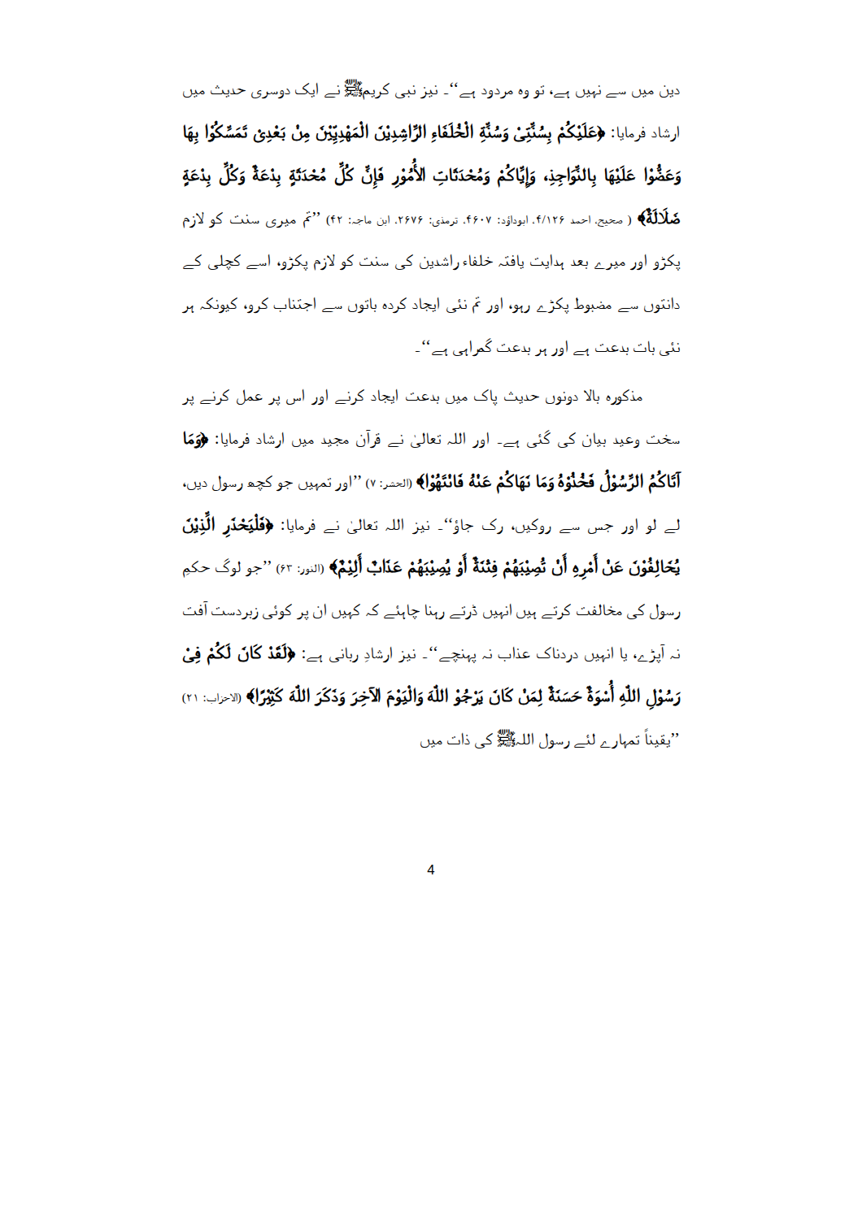دین میں سے نہیں ہے، تو وہ مردود ہے‘‘۔ نیز نبی کریمﷺ نے ایک دوسری حدیث میں ارشاد فرمایا: ﴿عَلَيْكُمْ بِسُنَّتِیْ وَسُنَّةِ الْخُلَفَاءِ الرَّاشِدِيْنَ الْمَهْدِيِّيْنَ مِنْ بَعْدِیْ تَمَسَّكُوْا بِهَا وَعَضُّوْا عَلَيْهَا بِالنَّوَاجِذِ، وَإِيَّاكُمْ وَمُحْدَثَاتِ الأُمُوْرِ فَإِنَّ كُلَّ مُحْدَثَةٍ بِدْعَةٌ وَكُلَّ بِدْعَةٍ ضَلَالَةٌ﴾ ( صحیح، احمد ۴/۱۲۶، ابوداؤد: ۴۶۰۷، ترمذی: ۲۶۷۶، ابن ماجہ: ۴۲) ’’تم میری سنت کو لازم پکڑو اور میرے بعد ہدایت یافتہ خلفاء راشدین کی سنت کو لازم پکڑو، اسے کچلی کے دانتوں سے مضبوط پکڑے رہو، اور تم نئی ایجاد کردہ باتوں سے اجتناب کرو، کیونکہ ہر نئی بات بدعت ہے اور ہر بدعت گمراہی ہے‘‘۔
مذکورہ بالا دونوں حدیث پاک میں بدعت ایجاد کرنے اور اس پر عمل کرنے پر سخت وعید بیان کی گئی ہے۔ اور اللہ تعالیٰ نے قرآن مجید میں ارشاد فرمایا: ﴿وَمَا آتَاكُمُ الرَّسُوْلُ فَخُذُوْهُ وَمَا نَهَاكُمْ عَنْهُ فَانْتَهُوْا﴾ (الحشر: ۷) ’’اور تمہیں جو کچھ رسول دیں، لے لو اور جس سے روکیں، رک جاؤ‘‘۔ نیز اللہ تعالیٰ نے فرمایا: ﴿فَلْيَحْذَرِ الَّذِيْنَ يُخَالِفُوْنَ عَنْ أَمْرِهِ أَنْ تُصِيْبَهُمْ فِتْنَةٌ أَوْ يُصِيْبَهُمْ عَذَابٌ أَلِيْمٌ﴾ (النور: ۶۳) ’’جو لوگ حکمِ رسول کی مخالفت کرتے ہیں انہیں ڈرتے رہنا چاہئے کہ کہیں ان پر کوئی زبردست آفت نہ آپڑے، یا انہیں دردناک عذاب نہ پہنچے‘‘۔ نیز ارشادِ ربانی ہے: ﴿لَقَدْ كَانَ لَكُمْ فِیْ رَسُوْلِ اللّٰهِ أُسْوَةٌ حَسَنَةٌ لِمَنْ كَانَ يَرْجُوْ اللّٰهَ وَالْيَوْمَ الآخِرَ وَذَكَرَ اللّٰهَ كَثِيْرًا﴾ (الاحزاب: ۲۱) ’’یقیناً تمہارے لئے رسول اللہﷺ کی ذات میں
4